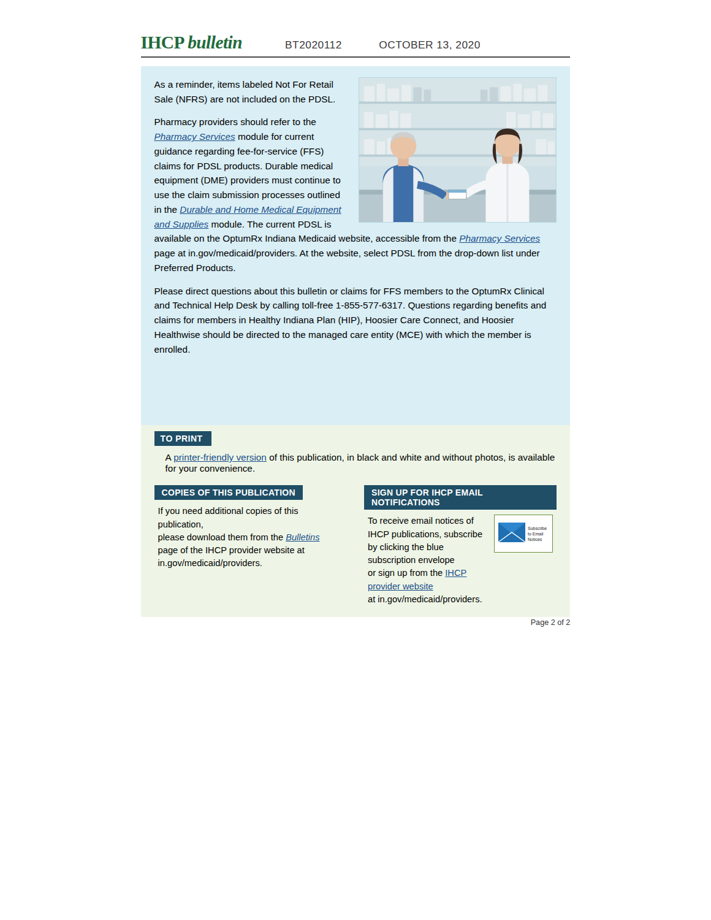IHCP bulletin
BT2020112 OCTOBER 13, 2020
As a reminder, items labeled Not For Retail Sale (NFRS) are not included on the PDSL.
Pharmacy providers should refer to the Pharmacy Services module for current guidance regarding fee-for-service (FFS) claims for PDSL products. Durable medical equipment (DME) providers must continue to use the claim submission processes outlined in the Durable and Home Medical Equipment and Supplies module. The current PDSL is available on the OptumRx Indiana Medicaid website, accessible from the Pharmacy Services page at in.gov/medicaid/providers. At the website, select PDSL from the drop-down list under Preferred Products.
Please direct questions about this bulletin or claims for FFS members to the OptumRx Clinical and Technical Help Desk by calling toll-free 1-855-577-6317. Questions regarding benefits and claims for members in Healthy Indiana Plan (HIP), Hoosier Care Connect, and Hoosier Healthwise should be directed to the managed care entity (MCE) with which the member is enrolled.
TO PRINT
A printer-friendly version of this publication, in black and white and without photos, is available for your convenience.
COPIES OF THIS PUBLICATION
If you need additional copies of this publication,
please download them from the Bulletins
page of the IHCP provider website at
in.gov/medicaid/providers.
SIGN UP FOR IHCP EMAIL NOTIFICATIONS
To receive email notices of IHCP publications, subscribe
by clicking the blue subscription envelope
or sign up from the IHCP provider website
at in.gov/medicaid/providers.
Subscribe to Email Notices
Page 2 of 2